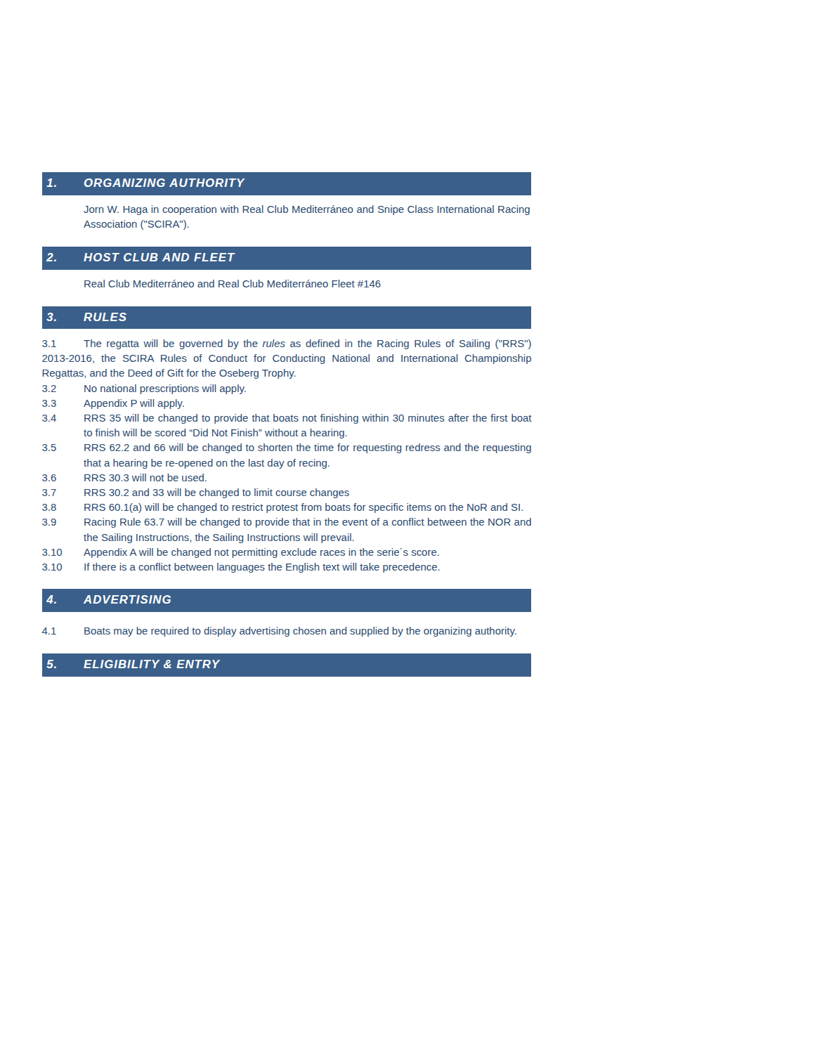1. ORGANIZING AUTHORITY
Jorn W. Haga in cooperation with Real Club Mediterráneo and Snipe Class International Racing Association ("SCIRA").
2. HOST CLUB AND FLEET
Real Club Mediterráneo and Real Club Mediterráneo Fleet #146
3. RULES
3.1 The regatta will be governed by the rules as defined in the Racing Rules of Sailing ("RRS") 2013-2016, the SCIRA Rules of Conduct for Conducting National and International Championship Regattas, and the Deed of Gift for the Oseberg Trophy.
3.2 No national prescriptions will apply.
3.3 Appendix P will apply.
3.4 RRS 35 will be changed to provide that boats not finishing within 30 minutes after the first boat to finish will be scored “Did Not Finish” without a hearing.
3.5 RRS 62.2 and 66 will be changed to shorten the time for requesting redress and the requesting that a hearing be re-opened on the last day of recing.
3.6 RRS 30.3 will not be used.
3.7 RRS 30.2 and 33 will be changed to limit course changes
3.8 RRS 60.1(a) will be changed to restrict protest from boats for specific items on the NoR and SI.
3.9 Racing Rule 63.7 will be changed to provide that in the event of a conflict between the NOR and the Sailing Instructions, the Sailing Instructions will prevail.
3.10 Appendix A will be changed not permitting exclude races in the serie´s score.
3.10 If there is a conflict between languages the English text will take precedence.
4. ADVERTISING
4.1 Boats may be required to display advertising chosen and supplied by the organizing authority.
5. ELIGIBILITY & ENTRY